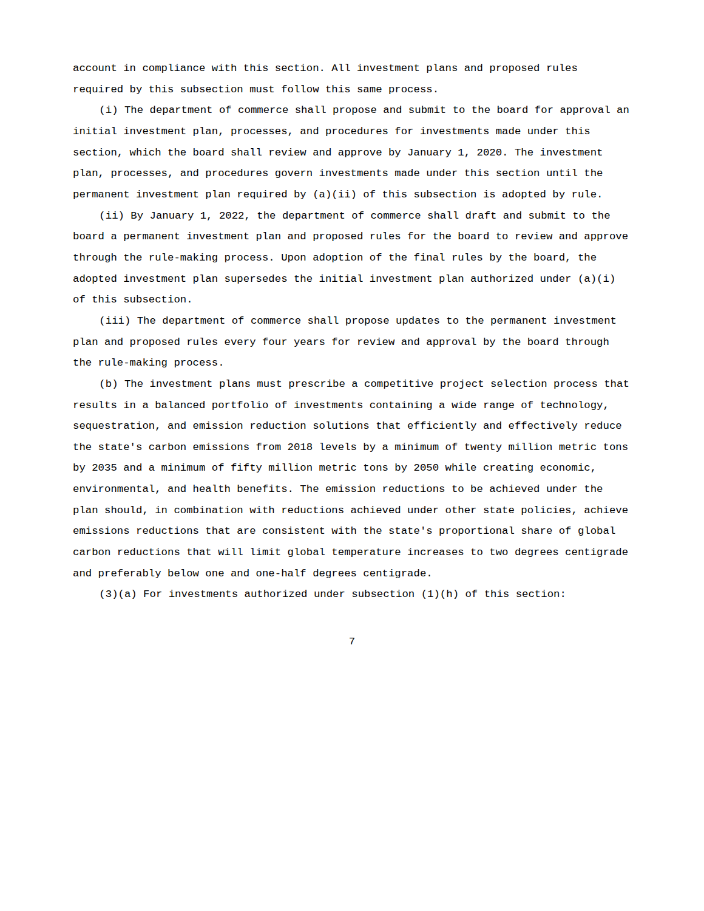account in compliance with this section. All investment plans and proposed rules required by this subsection must follow this same process.
(i) The department of commerce shall propose and submit to the board for approval an initial investment plan, processes, and procedures for investments made under this section, which the board shall review and approve by January 1, 2020. The investment plan, processes, and procedures govern investments made under this section until the permanent investment plan required by (a)(ii) of this subsection is adopted by rule.
(ii) By January 1, 2022, the department of commerce shall draft and submit to the board a permanent investment plan and proposed rules for the board to review and approve through the rule-making process. Upon adoption of the final rules by the board, the adopted investment plan supersedes the initial investment plan authorized under (a)(i) of this subsection.
(iii) The department of commerce shall propose updates to the permanent investment plan and proposed rules every four years for review and approval by the board through the rule-making process.
(b) The investment plans must prescribe a competitive project selection process that results in a balanced portfolio of investments containing a wide range of technology, sequestration, and emission reduction solutions that efficiently and effectively reduce the state's carbon emissions from 2018 levels by a minimum of twenty million metric tons by 2035 and a minimum of fifty million metric tons by 2050 while creating economic, environmental, and health benefits. The emission reductions to be achieved under the plan should, in combination with reductions achieved under other state policies, achieve emissions reductions that are consistent with the state's proportional share of global carbon reductions that will limit global temperature increases to two degrees centigrade and preferably below one and one-half degrees centigrade.
(3)(a) For investments authorized under subsection (1)(h) of this section:
7